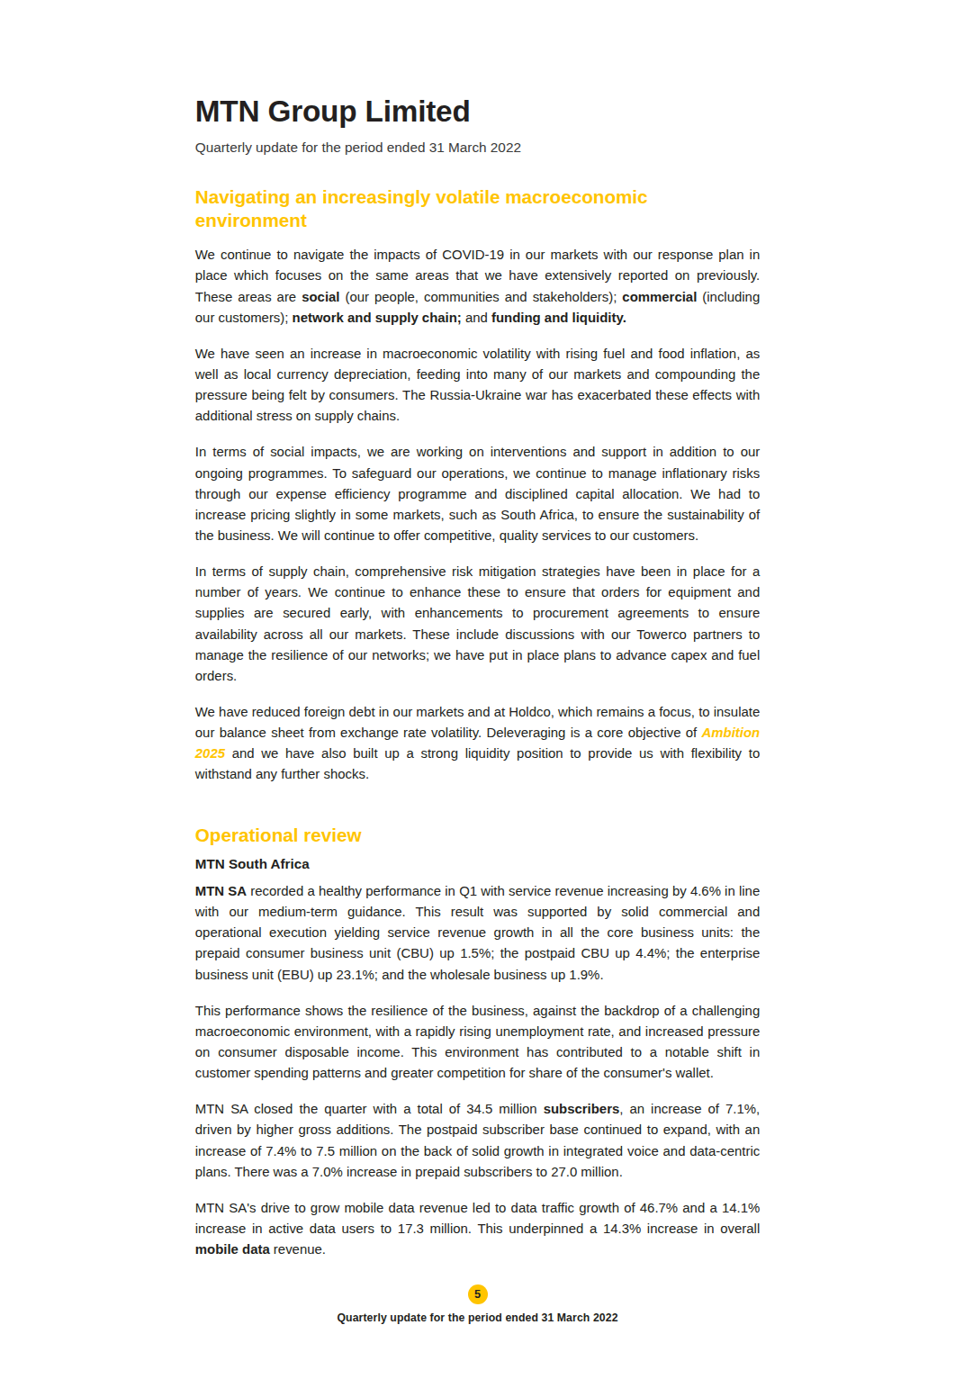MTN Group Limited
Quarterly update for the period ended 31 March 2022
Navigating an increasingly volatile macroeconomic environment
We continue to navigate the impacts of COVID-19 in our markets with our response plan in place which focuses on the same areas that we have extensively reported on previously. These areas are social (our people, communities and stakeholders); commercial (including our customers); network and supply chain; and funding and liquidity.
We have seen an increase in macroeconomic volatility with rising fuel and food inflation, as well as local currency depreciation, feeding into many of our markets and compounding the pressure being felt by consumers. The Russia-Ukraine war has exacerbated these effects with additional stress on supply chains.
In terms of social impacts, we are working on interventions and support in addition to our ongoing programmes. To safeguard our operations, we continue to manage inflationary risks through our expense efficiency programme and disciplined capital allocation. We had to increase pricing slightly in some markets, such as South Africa, to ensure the sustainability of the business. We will continue to offer competitive, quality services to our customers.
In terms of supply chain, comprehensive risk mitigation strategies have been in place for a number of years. We continue to enhance these to ensure that orders for equipment and supplies are secured early, with enhancements to procurement agreements to ensure availability across all our markets. These include discussions with our Towerco partners to manage the resilience of our networks; we have put in place plans to advance capex and fuel orders.
We have reduced foreign debt in our markets and at Holdco, which remains a focus, to insulate our balance sheet from exchange rate volatility. Deleveraging is a core objective of Ambition 2025 and we have also built up a strong liquidity position to provide us with flexibility to withstand any further shocks.
Operational review
MTN South Africa
MTN SA recorded a healthy performance in Q1 with service revenue increasing by 4.6% in line with our medium-term guidance. This result was supported by solid commercial and operational execution yielding service revenue growth in all the core business units: the prepaid consumer business unit (CBU) up 1.5%; the postpaid CBU up 4.4%; the enterprise business unit (EBU) up 23.1%; and the wholesale business up 1.9%.
This performance shows the resilience of the business, against the backdrop of a challenging macroeconomic environment, with a rapidly rising unemployment rate, and increased pressure on consumer disposable income. This environment has contributed to a notable shift in customer spending patterns and greater competition for share of the consumer's wallet.
MTN SA closed the quarter with a total of 34.5 million subscribers, an increase of 7.1%, driven by higher gross additions. The postpaid subscriber base continued to expand, with an increase of 7.4% to 7.5 million on the back of solid growth in integrated voice and data-centric plans. There was a 7.0% increase in prepaid subscribers to 27.0 million.
MTN SA's drive to grow mobile data revenue led to data traffic growth of 46.7% and a 14.1% increase in active data users to 17.3 million. This underpinned a 14.3% increase in overall mobile data revenue.
5
Quarterly update for the period ended 31 March 2022